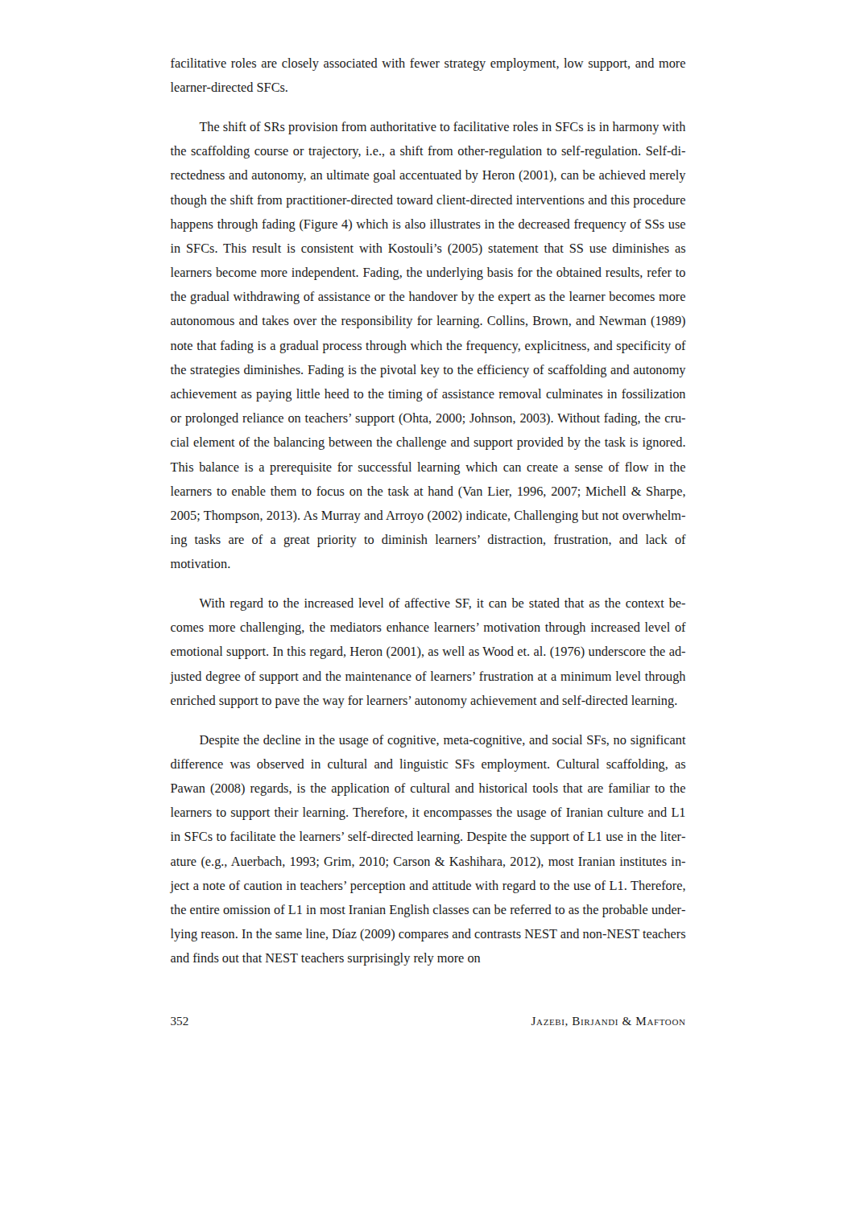facilitative roles are closely associated with fewer strategy employment, low support, and more learner-directed SFCs.
The shift of SRs provision from authoritative to facilitative roles in SFCs is in harmony with the scaffolding course or trajectory, i.e., a shift from other-regulation to self-regulation. Self-directedness and autonomy, an ultimate goal accentuated by Heron (2001), can be achieved merely though the shift from practitioner-directed toward client-directed interventions and this procedure happens through fading (Figure 4) which is also illustrates in the decreased frequency of SSs use in SFCs. This result is consistent with Kostouli’s (2005) statement that SS use diminishes as learners become more independent. Fading, the underlying basis for the obtained results, refer to the gradual withdrawing of assistance or the handover by the expert as the learner becomes more autonomous and takes over the responsibility for learning. Collins, Brown, and Newman (1989) note that fading is a gradual process through which the frequency, explicitness, and specificity of the strategies diminishes. Fading is the pivotal key to the efficiency of scaffolding and autonomy achievement as paying little heed to the timing of assistance removal culminates in fossilization or prolonged reliance on teachers’ support (Ohta, 2000; Johnson, 2003). Without fading, the crucial element of the balancing between the challenge and support provided by the task is ignored. This balance is a prerequisite for successful learning which can create a sense of flow in the learners to enable them to focus on the task at hand (Van Lier, 1996, 2007; Michell & Sharpe, 2005; Thompson, 2013). As Murray and Arroyo (2002) indicate, Challenging but not overwhelming tasks are of a great priority to diminish learners’ distraction, frustration, and lack of motivation.
With regard to the increased level of affective SF, it can be stated that as the context becomes more challenging, the mediators enhance learners’ motivation through increased level of emotional support. In this regard, Heron (2001), as well as Wood et. al. (1976) underscore the adjusted degree of support and the maintenance of learners’ frustration at a minimum level through enriched support to pave the way for learners’ autonomy achievement and self-directed learning.
Despite the decline in the usage of cognitive, meta-cognitive, and social SFs, no significant difference was observed in cultural and linguistic SFs employment. Cultural scaffolding, as Pawan (2008) regards, is the application of cultural and historical tools that are familiar to the learners to support their learning. Therefore, it encompasses the usage of Iranian culture and L1 in SFCs to facilitate the learners’ self-directed learning. Despite the support of L1 use in the literature (e.g., Auerbach, 1993; Grim, 2010; Carson & Kashihara, 2012), most Iranian institutes inject a note of caution in teachers’ perception and attitude with regard to the use of L1. Therefore, the entire omission of L1 in most Iranian English classes can be referred to as the probable underlying reason. In the same line, Díaz (2009) compares and contrasts NEST and non-NEST teachers and finds out that NEST teachers surprisingly rely more on
352 Jazebi, Birjandi & Maftoon